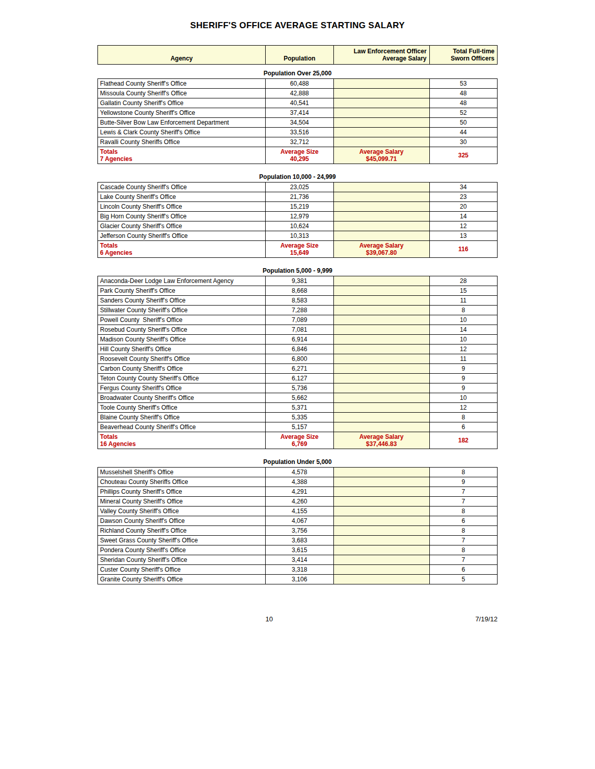SHERIFF'S OFFICE AVERAGE STARTING SALARY
| Agency | Population | Law Enforcement Officer Average Salary | Total Full-time Sworn Officers |
| --- | --- | --- | --- |
| Population Over 25,000 |
| Flathead County Sheriff's Office | 60,488 | | 53 |
| Missoula County Sheriff's Office | 42,888 | | 48 |
| Gallatin County Sheriff's Office | 40,541 | | 48 |
| Yellowstone County Sheriff's Office | 37,414 | | 52 |
| Butte-Silver Bow Law Enforcement Department | 34,504 | | 50 |
| Lewis & Clark County Sheriff's Office | 33,516 | | 44 |
| Ravalli County Sheriffs Office | 32,712 | | 30 |
| Totals 7 Agencies | Average Size 40,295 | Average Salary $45,099.71 | 325 |
| Population 10,000 - 24,999 |
| Cascade County Sheriff's Office | 23,025 | | 34 |
| Lake County Sheriff's Office | 21,736 | | 23 |
| Lincoln County Sheriff's Office | 15,219 | | 20 |
| Big Horn County Sheriff's Office | 12,979 | | 14 |
| Glacier County Sheriff's Office | 10,624 | | 12 |
| Jefferson County Sheriff's Office | 10,313 | | 13 |
| Totals 6 Agencies | Average Size 15,649 | Average Salary $39,067.80 | 116 |
| Population 5,000 - 9,999 |
| Anaconda-Deer Lodge Law Enforcement Agency | 9,381 | | 28 |
| Park County Sheriff's Office | 8,668 | | 15 |
| Sanders County Sheriff's Office | 8,583 | | 11 |
| Stillwater County Sheriff's Office | 7,288 | | 8 |
| Powell County Sheriff's Office | 7,089 | | 10 |
| Rosebud County Sheriff's Office | 7,081 | | 14 |
| Madison County Sheriff's Office | 6,914 | | 10 |
| Hill County Sheriff's Office | 6,846 | | 12 |
| Roosevelt County Sheriff's Office | 6,800 | | 11 |
| Carbon County Sheriff's Office | 6,271 | | 9 |
| Teton County County Sheriff's Office | 6,127 | | 9 |
| Fergus County Sheriff's Office | 5,736 | | 9 |
| Broadwater County Sheriff's Office | 5,662 | | 10 |
| Toole County Sheriff's Office | 5,371 | | 12 |
| Blaine County Sheriff's Office | 5,335 | | 8 |
| Beaverhead County Sheriff's Office | 5,157 | | 6 |
| Totals 16 Agencies | Average Size 6,769 | Average Salary $37,446.83 | 182 |
| Population Under 5,000 |
| Musselshell Sheriff's Office | 4,578 | | 8 |
| Chouteau County Sheriffs Office | 4,388 | | 9 |
| Phillips County Sheriff's Office | 4,291 | | 7 |
| Mineral County Sheriff's Office | 4,260 | | 7 |
| Valley County Sheriff's Office | 4,155 | | 8 |
| Dawson County Sheriff's Office | 4,067 | | 6 |
| Richland County Sheriff's Office | 3,756 | | 8 |
| Sweet Grass County Sheriff's Office | 3,683 | | 7 |
| Pondera County Sheriff's Office | 3,615 | | 8 |
| Sheridan County Sheriff's Office | 3,414 | | 7 |
| Custer County Sheriff's Office | 3,318 | | 6 |
| Granite County Sheriff's Office | 3,106 | | 5 |
10 7/19/12